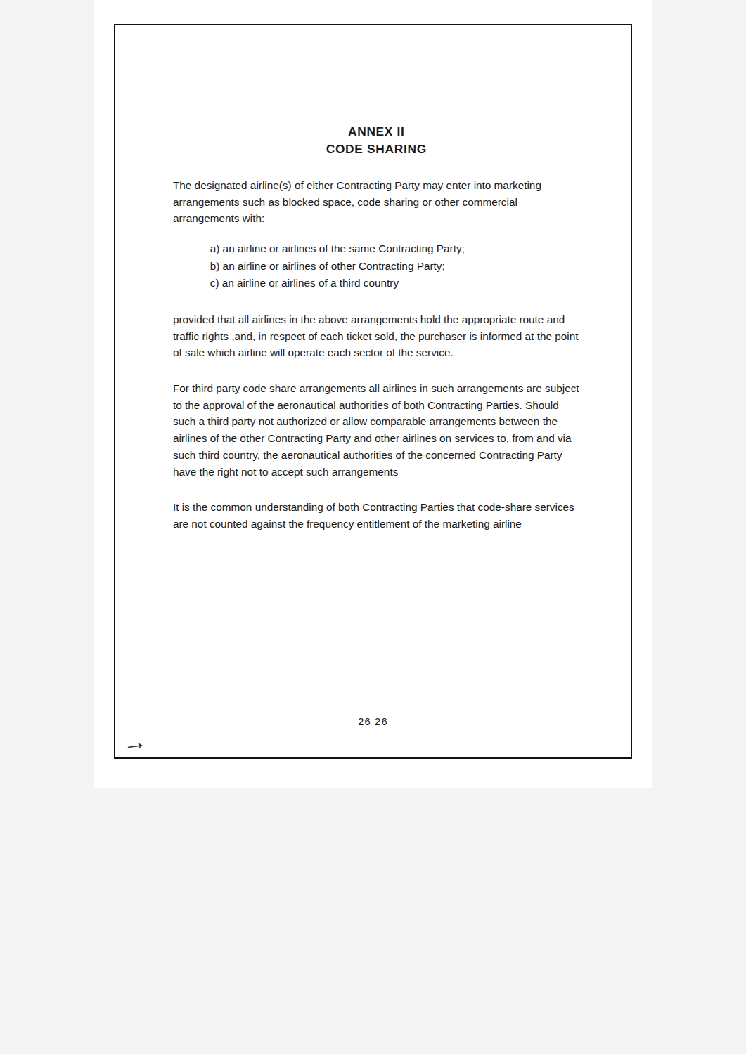ANNEX IICODE SHARING
The designated airline(s) of either Contracting Party may enter into marketing arrangements such as blocked space, code sharing or other commercial arrangements with:
a) an airline or airlines of the same Contracting Party;
b) an airline or airlines of other Contracting Party;
c) an airline or airlines of a third country
provided that all airlines in the above arrangements hold the appropriate route and traffic rights ,and, in respect of each ticket sold, the purchaser is informed at the point of sale which airline will operate each sector of the service.
For third party code share arrangements all airlines in such arrangements are subject to the approval of the aeronautical authorities of both Contracting Parties. Should such a third party not authorized or allow comparable arrangements between the airlines of the other Contracting Party and other airlines on services to, from and via such third country, the aeronautical authorities of the concerned Contracting Party have the right not to accept such arrangements
It is the common understanding of both Contracting Parties that code-share services are not counted against the frequency entitlement of the marketing airline
26 26
→